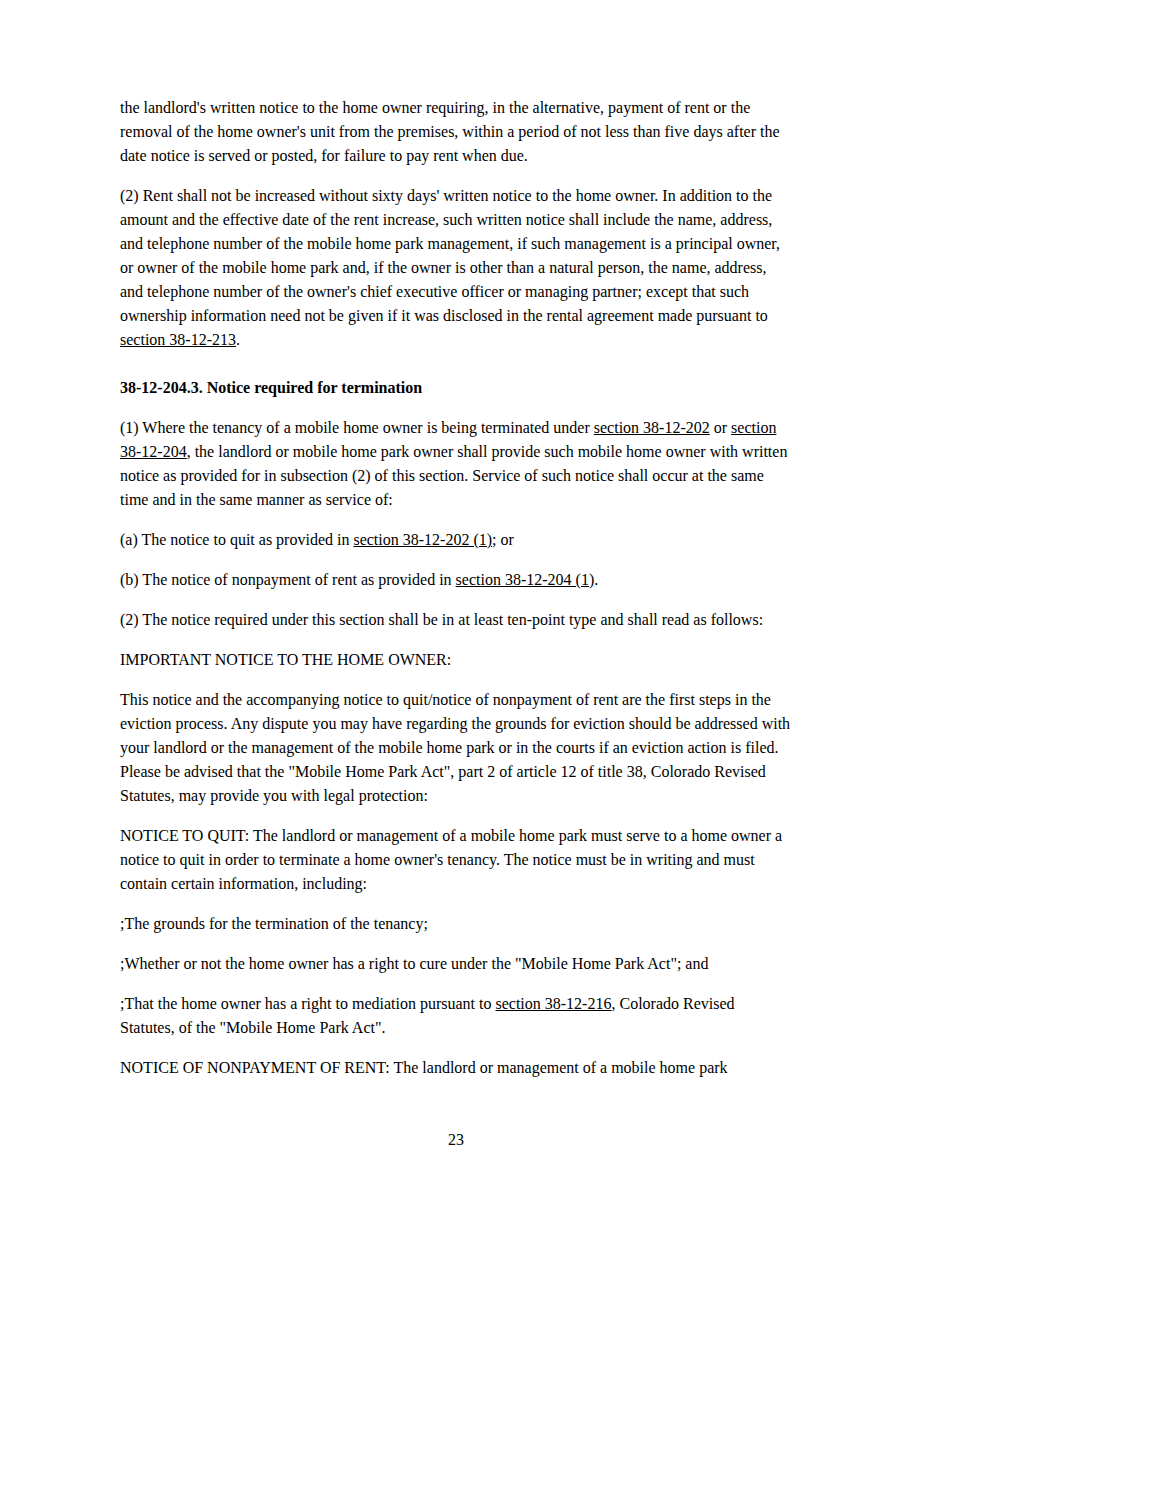the landlord's written notice to the home owner requiring, in the alternative, payment of rent or the removal of the home owner's unit from the premises, within a period of not less than five days after the date notice is served or posted, for failure to pay rent when due.
(2) Rent shall not be increased without sixty days' written notice to the home owner. In addition to the amount and the effective date of the rent increase, such written notice shall include the name, address, and telephone number of the mobile home park management, if such management is a principal owner, or owner of the mobile home park and, if the owner is other than a natural person, the name, address, and telephone number of the owner's chief executive officer or managing partner; except that such ownership information need not be given if it was disclosed in the rental agreement made pursuant to section 38-12-213.
38-12-204.3. Notice required for termination
(1) Where the tenancy of a mobile home owner is being terminated under section 38-12-202 or section 38-12-204, the landlord or mobile home park owner shall provide such mobile home owner with written notice as provided for in subsection (2) of this section. Service of such notice shall occur at the same time and in the same manner as service of:
(a) The notice to quit as provided in section 38-12-202 (1); or
(b) The notice of nonpayment of rent as provided in section 38-12-204 (1).
(2) The notice required under this section shall be in at least ten-point type and shall read as follows:
IMPORTANT NOTICE TO THE HOME OWNER:
This notice and the accompanying notice to quit/notice of nonpayment of rent are the first steps in the eviction process. Any dispute you may have regarding the grounds for eviction should be addressed with your landlord or the management of the mobile home park or in the courts if an eviction action is filed. Please be advised that the "Mobile Home Park Act", part 2 of article 12 of title 38, Colorado Revised Statutes, may provide you with legal protection:
NOTICE TO QUIT: The landlord or management of a mobile home park must serve to a home owner a notice to quit in order to terminate a home owner's tenancy. The notice must be in writing and must contain certain information, including:
;The grounds for the termination of the tenancy;
;Whether or not the home owner has a right to cure under the "Mobile Home Park Act"; and
;That the home owner has a right to mediation pursuant to section 38-12-216, Colorado Revised Statutes, of the "Mobile Home Park Act".
NOTICE OF NONPAYMENT OF RENT: The landlord or management of a mobile home park
23